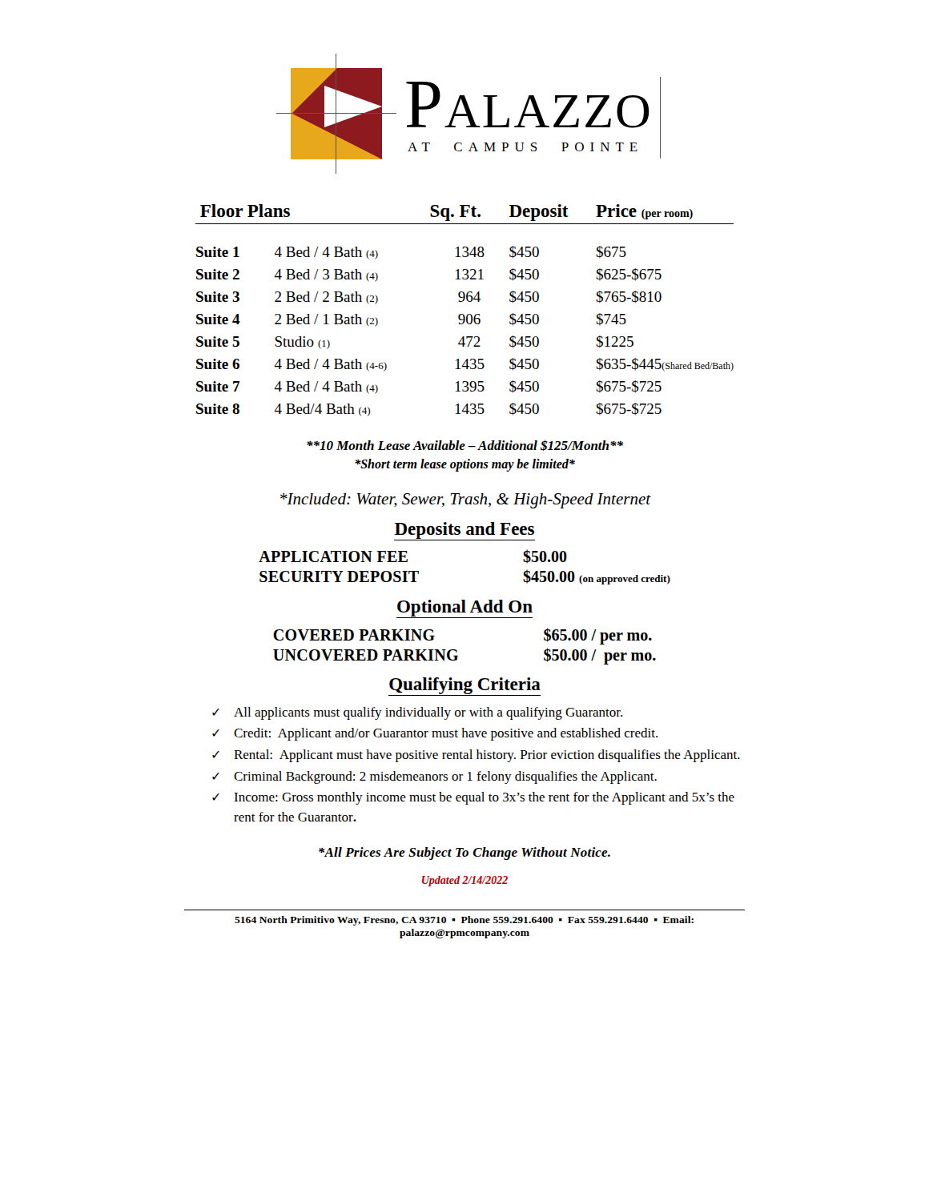PALAZZO
AT CAMPUS POINTE
| Floor Plans | Sq. Ft. | Deposit | Price (per room) |
| --- | --- | --- | --- |
| Suite 1 | 4 Bed / 4 Bath (4) | 1348 | $450 | $675 |
| Suite 2 | 4 Bed / 3 Bath (4) | 1321 | $450 | $625-$675 |
| Suite 3 | 2 Bed / 2 Bath (2) | 964 | $450 | $765-$810 |
| Suite 4 | 2 Bed / 1 Bath (2) | 906 | $450 | $745 |
| Suite 5 | Studio (1) | 472 | $450 | $1225 |
| Suite 6 | 4 Bed / 4 Bath (4-6) | 1435 | $450 | $635-$445 (Shared Bed/Bath) |
| Suite 7 | 4 Bed / 4 Bath (4) | 1395 | $450 | $675-$725 |
| Suite 8 | 4 Bed/4 Bath (4) | 1435 | $450 | $675-$725 |
**10 Month Lease Available – Additional $125/Month**
*Short term lease options may be limited*
*Included: Water, Sewer, Trash, & High-Speed Internet
Deposits and Fees
| APPLICATION FEE | $50.00 |
| SECURITY DEPOSIT | $450.00 (on approved credit) |
Optional Add On
| COVERED PARKING | $65.00 / per mo. |
| UNCOVERED PARKING | $50.00 / per mo. |
Qualifying Criteria
All applicants must qualify individually or with a qualifying Guarantor.
Credit: Applicant and/or Guarantor must have positive and established credit.
Rental: Applicant must have positive rental history. Prior eviction disqualifies the Applicant.
Criminal Background: 2 misdemeanors or 1 felony disqualifies the Applicant.
Income: Gross monthly income must be equal to 3x’s the rent for the Applicant and 5x’s the rent for the Guarantor.
*All Prices Are Subject To Change Without Notice.
Updated 2/14/2022
5164 North Primitivo Way, Fresno, CA 93710 ▪ Phone 559.291.6400 ▪ Fax 559.291.6440 ▪ Email: palazzo@rpmcompany.com